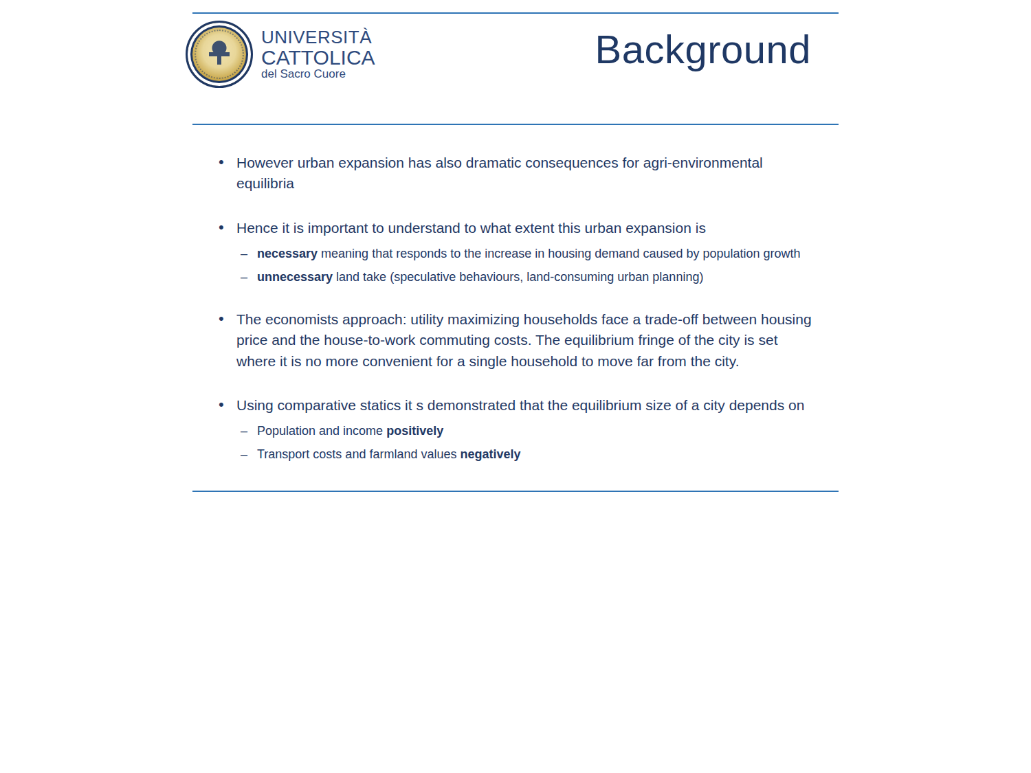UNIVERSITÀ
CATTOLICA
del Sacro Cuore
Background
However urban expansion has also dramatic consequences for agri-environmental equilibria
Hence it is important to understand to what extent this urban expansion is
necessary meaning that responds to the increase in housing demand caused by population growth
unnecessary land take (speculative behaviours, land-consuming urban planning)
The economists approach: utility maximizing households face a trade-off between housing price and the house-to-work commuting costs. The equilibrium fringe of the city is set where it is no more convenient for a single household to move far from the city.
Using comparative statics it s demonstrated that the equilibrium size of a city depends on
Population and income positively
Transport costs and farmland values negatively